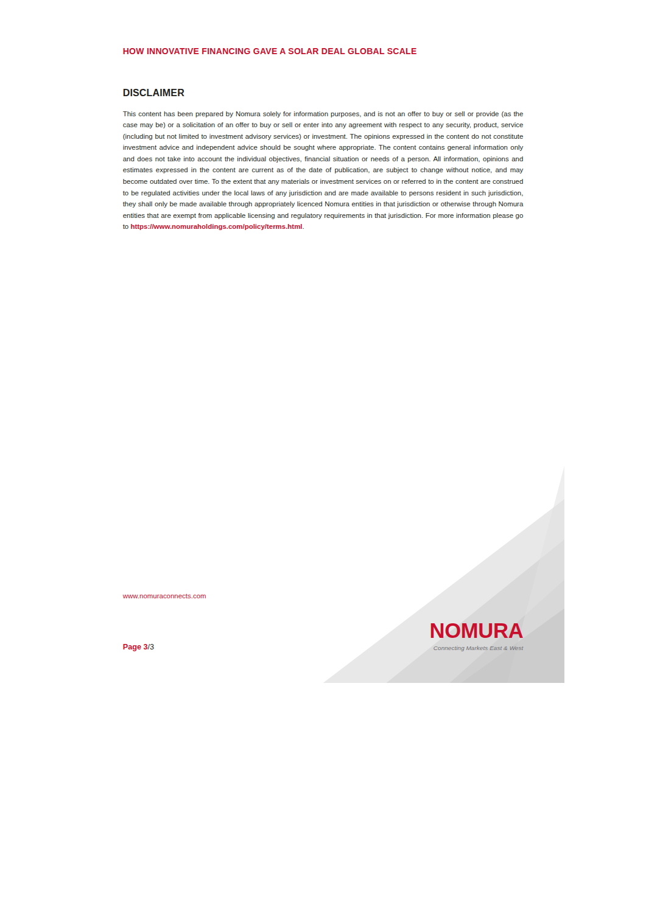How Innovative Financing Gave a Solar Deal Global Scale
Disclaimer
This content has been prepared by Nomura solely for information purposes, and is not an offer to buy or sell or provide (as the case may be) or a solicitation of an offer to buy or sell or enter into any agreement with respect to any security, product, service (including but not limited to investment advisory services) or investment. The opinions expressed in the content do not constitute investment advice and independent advice should be sought where appropriate. The content contains general information only and does not take into account the individual objectives, financial situation or needs of a person. All information, opinions and estimates expressed in the content are current as of the date of publication, are subject to change without notice, and may become outdated over time. To the extent that any materials or investment services on or referred to in the content are construed to be regulated activities under the local laws of any jurisdiction and are made available to persons resident in such jurisdiction, they shall only be made available through appropriately licenced Nomura entities in that jurisdiction or otherwise through Nomura entities that are exempt from applicable licensing and regulatory requirements in that jurisdiction. For more information please go to https://www.nomuraholdings.com/policy/terms.html.
www.nomuraconnects.com
Page 3/3
NOMURA
Connecting Markets East & West